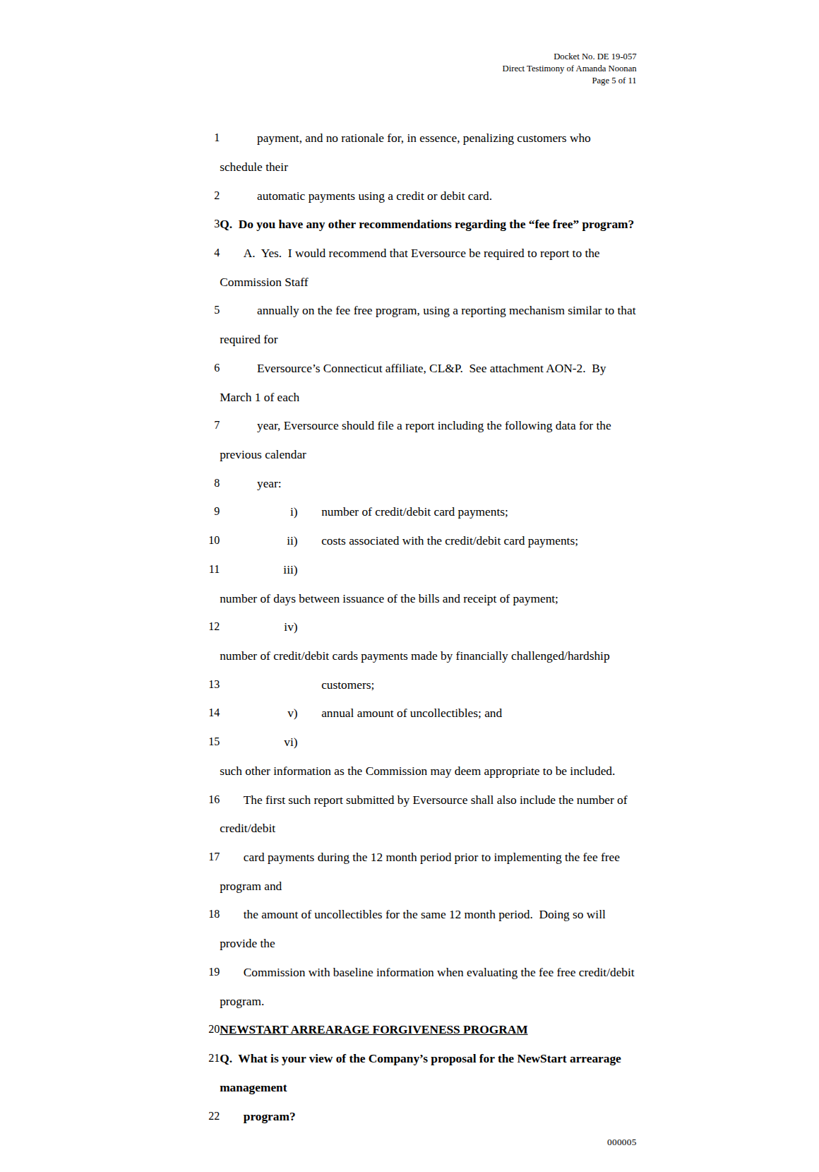Docket No. DE 19-057
Direct Testimony of Amanda Noonan
Page 5 of 11
| 1 | payment, and no rationale for, in essence, penalizing customers who schedule their |
| 2 | automatic payments using a credit or debit card. |
| 3 | Q. Do you have any other recommendations regarding the “fee free” program? |
| 4 | A. Yes. I would recommend that Eversource be required to report to the Commission Staff |
| 5 | annually on the fee free program, using a reporting mechanism similar to that required for |
| 6 | Eversource’s Connecticut affiliate, CL&P. See attachment AON-2. By March 1 of each |
| 7 | year, Eversource should file a report including the following data for the previous calendar |
| 8 | year: |
| 9 | i) number of credit/debit card payments; |
| 10 | ii) costs associated with the credit/debit card payments; |
| 11 | iii) number of days between issuance of the bills and receipt of payment; |
| 12 | iv) number of credit/debit cards payments made by financially challenged/hardship |
| 13 | customers; |
| 14 | v) annual amount of uncollectibles; and |
| 15 | vi) such other information as the Commission may deem appropriate to be included. |
| 16 | The first such report submitted by Eversource shall also include the number of credit/debit |
| 17 | card payments during the 12 month period prior to implementing the fee free program and |
| 18 | the amount of uncollectibles for the same 12 month period. Doing so will provide the |
| 19 | Commission with baseline information when evaluating the fee free credit/debit program. |
| 20 | NEWSTART ARREARAGE FORGIVENESS PROGRAM |
| 21 | Q. What is your view of the Company’s proposal for the NewStart arrearage management |
| 22 | program? |
000005